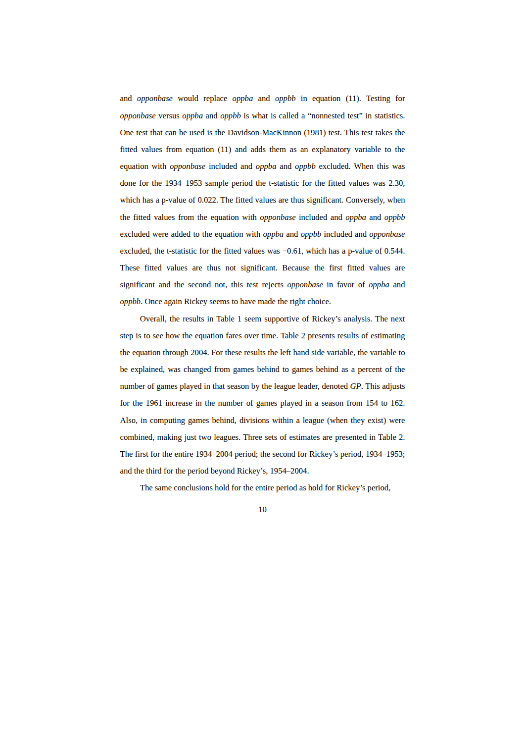and opponbase would replace oppba and oppbb in equation (11). Testing for opponbase versus oppba and oppbb is what is called a “nonnested test” in statistics. One test that can be used is the Davidson-MacKinnon (1981) test. This test takes the fitted values from equation (11) and adds them as an explanatory variable to the equation with opponbase included and oppba and oppbb excluded. When this was done for the 1934–1953 sample period the t-statistic for the fitted values was 2.30, which has a p-value of 0.022. The fitted values are thus significant. Conversely, when the fitted values from the equation with opponbase included and oppba and oppbb excluded were added to the equation with oppba and oppbb included and opponbase excluded, the t-statistic for the fitted values was −0.61, which has a p-value of 0.544. These fitted values are thus not significant. Because the first fitted values are significant and the second not, this test rejects opponbase in favor of oppba and oppbb. Once again Rickey seems to have made the right choice.
Overall, the results in Table 1 seem supportive of Rickey’s analysis. The next step is to see how the equation fares over time. Table 2 presents results of estimating the equation through 2004. For these results the left hand side variable, the variable to be explained, was changed from games behind to games behind as a percent of the number of games played in that season by the league leader, denoted GP. This adjusts for the 1961 increase in the number of games played in a season from 154 to 162. Also, in computing games behind, divisions within a league (when they exist) were combined, making just two leagues. Three sets of estimates are presented in Table 2. The first for the entire 1934–2004 period; the second for Rickey’s period, 1934–1953; and the third for the period beyond Rickey’s, 1954–2004.
The same conclusions hold for the entire period as hold for Rickey’s period,
10